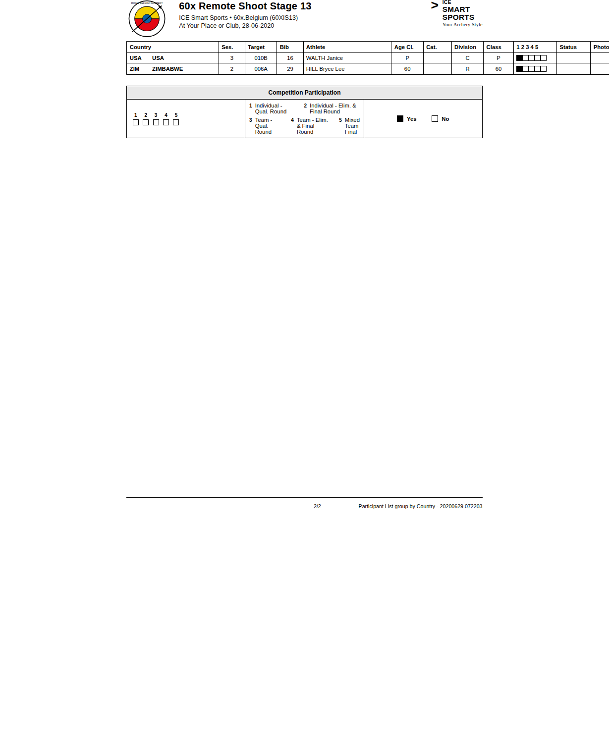ROYAL BELGIAN ARCHERY
60x Remote Shoot Stage 13
ICE Smart Sports • 60x.Belgium (60XIS13)
At Your Place or Club, 28-06-2020
>
ICE
SMART
SPORTS
Your Archery Style
| Country | Ses. | Target | Bib | Athlete | Age Cl. | Cat. | Division | Class | 1 2 3 4 5 | Status | Photo |
| --- | --- | --- | --- | --- | --- | --- | --- | --- | --- | --- | --- |
| USA USA | 3 | 010B | 16 | WALTH Janice | P | | C | P | | | |
| ZIM ZIMBABWE | 2 | 006A | 29 | HILL Bryce Lee | 60 | | R | 60 | | | |
| Competition Participation |
| 1 2 3 4 5 | 1 Individual - Qual. Round 2 Individual - Elim. & Final Round 3 Team - Qual. Round 4 Team - Elim. & Final Round 5 Mixed Team Final | Yes No |
2/2
Participant List group by Country - 20200629.072203